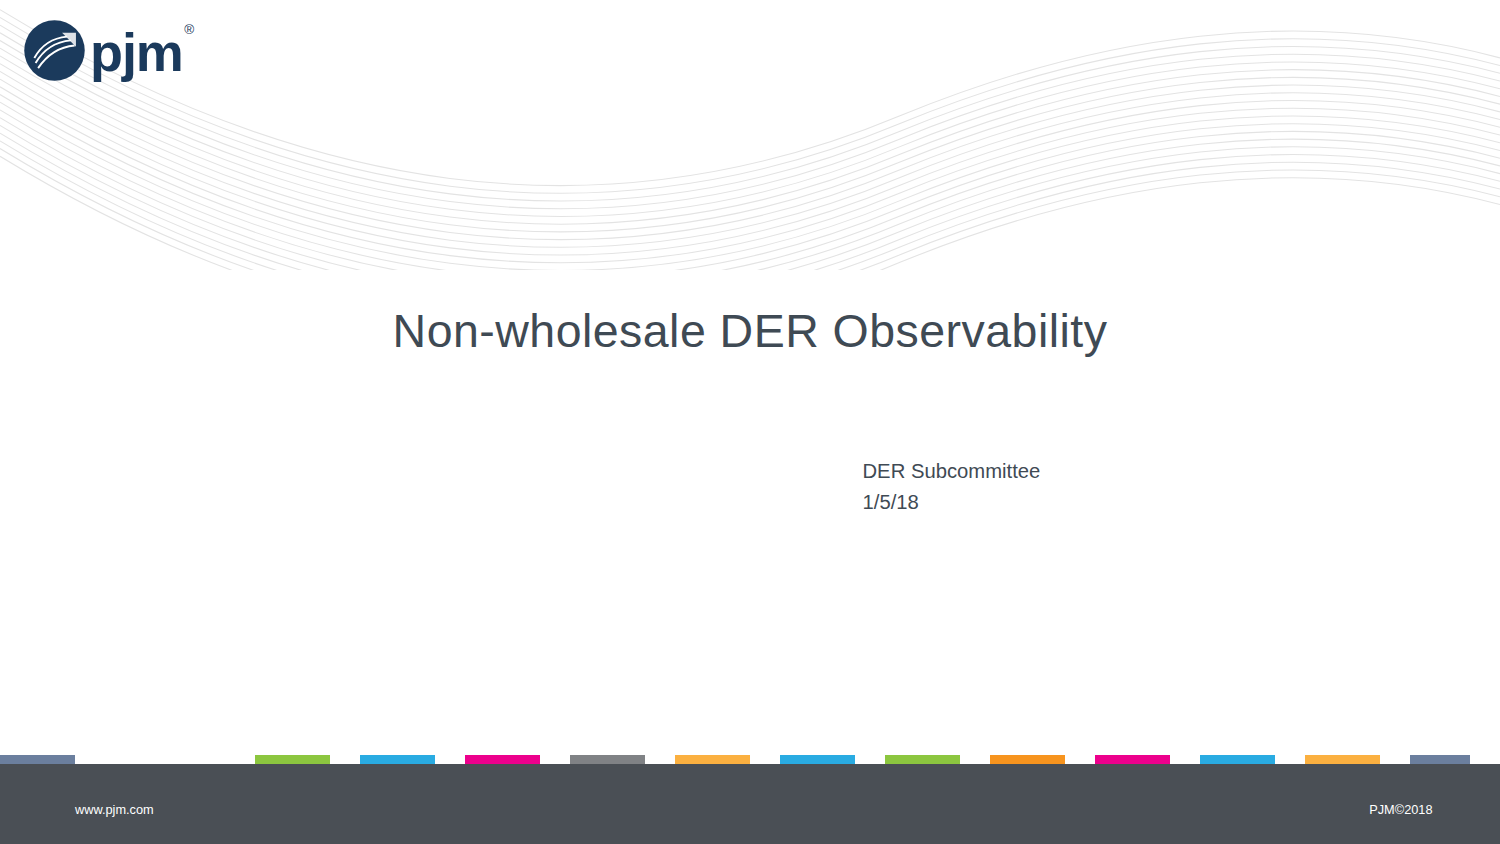pjm®
Non-wholesale DER Observability
DER Subcommittee
1/5/18
www.pjm.com
PJM©2018